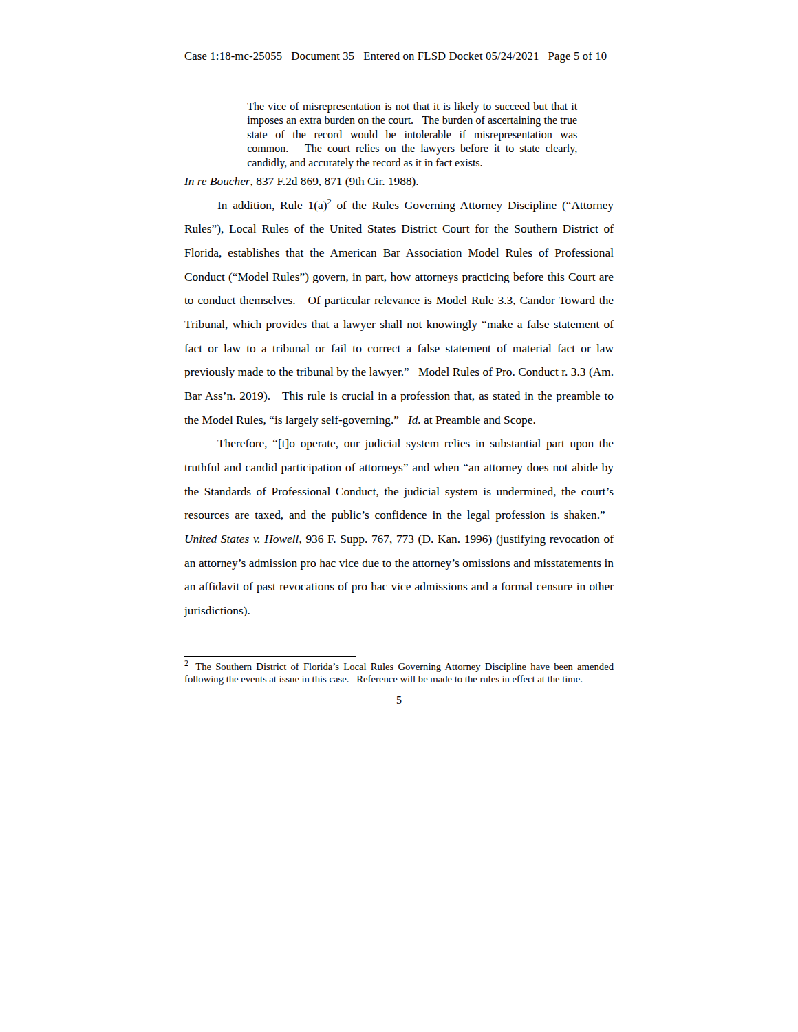Case 1:18-mc-25055 Document 35 Entered on FLSD Docket 05/24/2021 Page 5 of 10
The vice of misrepresentation is not that it is likely to succeed but that it imposes an extra burden on the court. The burden of ascertaining the true state of the record would be intolerable if misrepresentation was common. The court relies on the lawyers before it to state clearly, candidly, and accurately the record as it in fact exists.
In re Boucher, 837 F.2d 869, 871 (9th Cir. 1988).
In addition, Rule 1(a)2 of the Rules Governing Attorney Discipline (“Attorney Rules”), Local Rules of the United States District Court for the Southern District of Florida, establishes that the American Bar Association Model Rules of Professional Conduct (“Model Rules”) govern, in part, how attorneys practicing before this Court are to conduct themselves. Of particular relevance is Model Rule 3.3, Candor Toward the Tribunal, which provides that a lawyer shall not knowingly “make a false statement of fact or law to a tribunal or fail to correct a false statement of material fact or law previously made to the tribunal by the lawyer.” Model Rules of Pro. Conduct r. 3.3 (Am. Bar Ass’n. 2019). This rule is crucial in a profession that, as stated in the preamble to the Model Rules, “is largely self-governing.” Id. at Preamble and Scope.
Therefore, “[t]o operate, our judicial system relies in substantial part upon the truthful and candid participation of attorneys” and when “an attorney does not abide by the Standards of Professional Conduct, the judicial system is undermined, the court’s resources are taxed, and the public’s confidence in the legal profession is shaken.” United States v. Howell, 936 F. Supp. 767, 773 (D. Kan. 1996) (justifying revocation of an attorney’s admission pro hac vice due to the attorney’s omissions and misstatements in an affidavit of past revocations of pro hac vice admissions and a formal censure in other jurisdictions).
2 The Southern District of Florida’s Local Rules Governing Attorney Discipline have been amended following the events at issue in this case. Reference will be made to the rules in effect at the time.
5